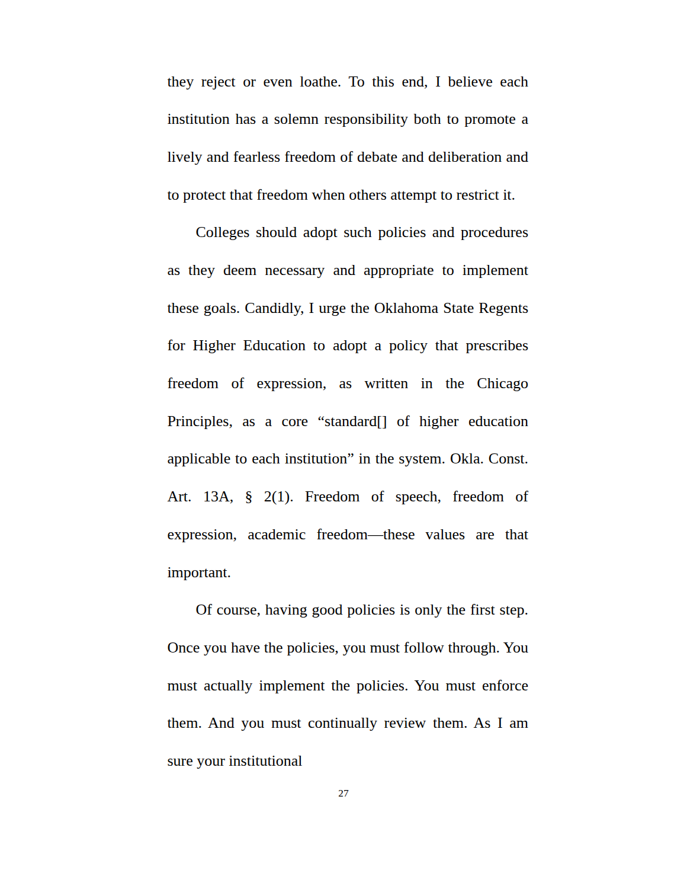they reject or even loathe. To this end, I believe each institution has a solemn responsibility both to promote a lively and fearless freedom of debate and deliberation and to protect that freedom when others attempt to restrict it.
Colleges should adopt such policies and procedures as they deem necessary and appropriate to implement these goals. Candidly, I urge the Oklahoma State Regents for Higher Education to adopt a policy that prescribes freedom of expression, as written in the Chicago Principles, as a core “standard[] of higher education applicable to each institution” in the system. Okla. Const. Art. 13A, § 2(1). Freedom of speech, freedom of expression, academic freedom—these values are that important.
Of course, having good policies is only the first step. Once you have the policies, you must follow through. You must actually implement the policies. You must enforce them. And you must continually review them. As I am sure your institutional
27